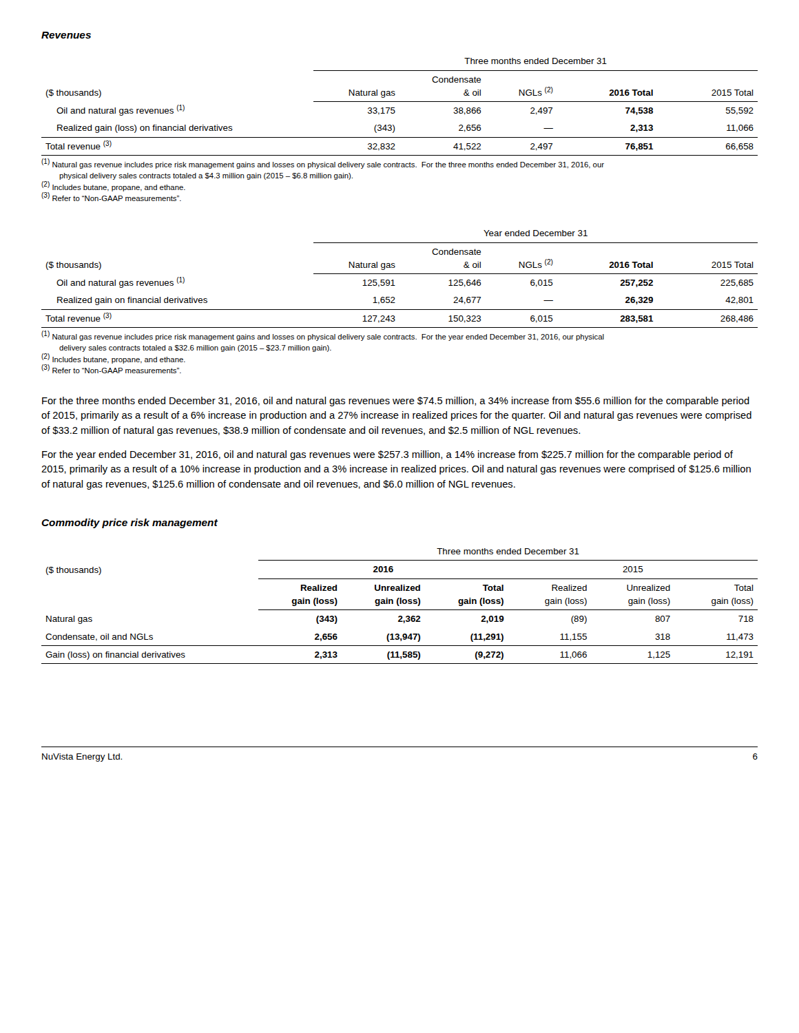Revenues
| | Three months ended December 31 |
| ($ thousands) | Natural gas | Condensate & oil | NGLs (2) | 2016 Total | 2015 Total |
| Oil and natural gas revenues (1) | 33,175 | 38,866 | 2,497 | 74,538 | 55,592 |
| Realized gain (loss) on financial derivatives | (343) | 2,656 | — | 2,313 | 11,066 |
| Total revenue (3) | 32,832 | 41,522 | 2,497 | 76,851 | 66,658 |
(1) Natural gas revenue includes price risk management gains and losses on physical delivery sale contracts. For the three months ended December 31, 2016, our
physical delivery sales contracts totaled a $4.3 million gain (2015 – $6.8 million gain).
(2) Includes butane, propane, and ethane.
(3) Refer to “Non-GAAP measurements”.
| | Year ended December 31 |
| ($ thousands) | Natural gas | Condensate & oil | NGLs (2) | 2016 Total | 2015 Total |
| Oil and natural gas revenues (1) | 125,591 | 125,646 | 6,015 | 257,252 | 225,685 |
| Realized gain on financial derivatives | 1,652 | 24,677 | — | 26,329 | 42,801 |
| Total revenue (3) | 127,243 | 150,323 | 6,015 | 283,581 | 268,486 |
(1) Natural gas revenue includes price risk management gains and losses on physical delivery sale contracts. For the year ended December 31, 2016, our physical
delivery sales contracts totaled a $32.6 million gain (2015 – $23.7 million gain).
(2) Includes butane, propane, and ethane.
(3) Refer to “Non-GAAP measurements”.
For the three months ended December 31, 2016, oil and natural gas revenues were $74.5 million, a 34% increase from $55.6 million for the comparable period of 2015, primarily as a result of a 6% increase in production and a 27% increase in realized prices for the quarter. Oil and natural gas revenues were comprised of $33.2 million of natural gas revenues, $38.9 million of condensate and oil revenues, and $2.5 million of NGL revenues.
For the year ended December 31, 2016, oil and natural gas revenues were $257.3 million, a 14% increase from $225.7 million for the comparable period of 2015, primarily as a result of a 10% increase in production and a 3% increase in realized prices. Oil and natural gas revenues were comprised of $125.6 million of natural gas revenues, $125.6 million of condensate and oil revenues, and $6.0 million of NGL revenues.
Commodity price risk management
| | Three months ended December 31 |
| ($ thousands) | 2016 | 2015 |
| | Realized gain (loss) | Unrealized gain (loss) | Total gain (loss) | Realized gain (loss) | Unrealized gain (loss) | Total gain (loss) |
| Natural gas | (343) | 2,362 | 2,019 | (89) | 807 | 718 |
| Condensate, oil and NGLs | 2,656 | (13,947) | (11,291) | 11,155 | 318 | 11,473 |
| Gain (loss) on financial derivatives | 2,313 | (11,585) | (9,272) | 11,066 | 1,125 | 12,191 |
NuVista Energy Ltd. 6